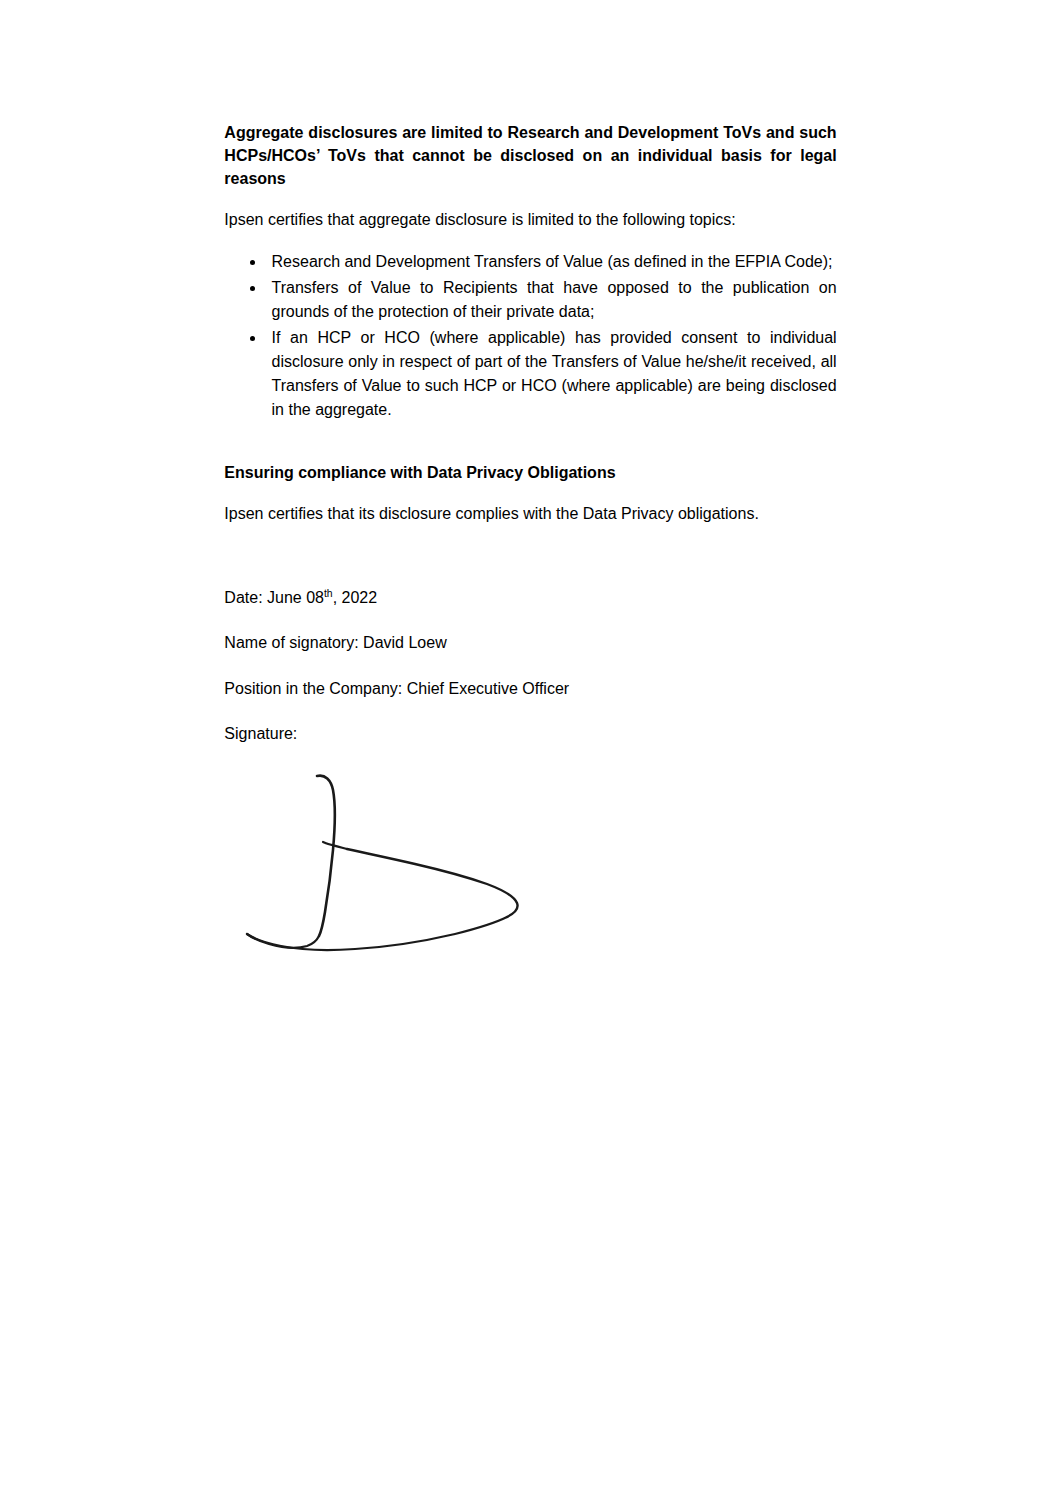Aggregate disclosures are limited to Research and Development ToVs and such HCPs/HCOs’ ToVs that cannot be disclosed on an individual basis for legal reasons
Ipsen certifies that aggregate disclosure is limited to the following topics:
Research and Development Transfers of Value (as defined in the EFPIA Code);
Transfers of Value to Recipients that have opposed to the publication on grounds of the protection of their private data;
If an HCP or HCO (where applicable) has provided consent to individual disclosure only in respect of part of the Transfers of Value he/she/it received, all Transfers of Value to such HCP or HCO (where applicable) are being disclosed in the aggregate.
Ensuring compliance with Data Privacy Obligations
Ipsen certifies that its disclosure complies with the Data Privacy obligations.
Date: June 08th, 2022
Name of signatory: David Loew
Position in the Company: Chief Executive Officer
Signature: